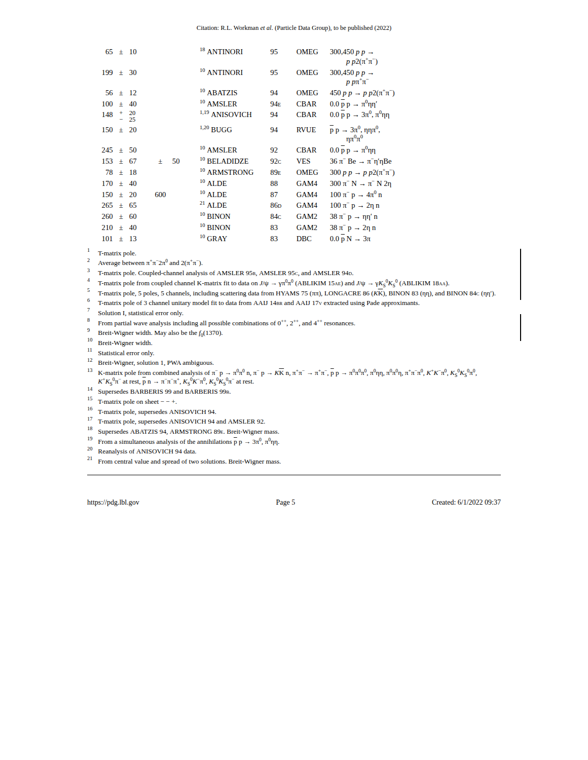Citation: R.L. Workman et al. (Particle Data Group), to be published (2022)
| 65 | ± | 10 | | | 18 ANTINORI | 95 | OMEG | 300,450 p p → p p 2(π + π − ) |
| 199 | ± | 30 | | | 10 ANTINORI | 95 | OMEG | 300,450 p p → p p π + π − |
| 56 | ± | 12 | | | 10 ABATZIS | 94 | OMEG | 450 p p → p p 2(π + π − ) |
| 100 | ± | 40 | | | 10 AMSLER | 94 e | CBAR | 0.0 p p → π 0 ηη′ |
| 148 | + − | 20 25 | | | 1,19 ANISOVICH | 94 | CBAR | 0.0 p p → 3π 0 , π 0 ηη |
| 150 | ± | 20 | | | 1,20 BUGG | 94 | RVUE | p p → 3π 0 , ηηπ 0 , ηπ 0 π 0 |
| 245 | ± | 50 | | | 10 AMSLER | 92 | CBAR | 0.0 p p → π 0 ηη |
| 153 | ± | 67 | ± | 50 | 10 BELADIDZE | 92 c | VES | 36 π − Be → π − η′ηBe |
| 78 | ± | 18 | | | 10 ARMSTRONG | 89 e | OMEG | 300 p p → p p 2(π + π − ) |
| 170 | ± | 40 | | | 10 ALDE | 88 | GAM4 | 300 π − N → π − N 2η |
| 150 | ± | 20 | 600 | | 10 ALDE | 87 | GAM4 | 100 π − p → 4π 0 n |
| 265 | ± | 65 | | | 21 ALDE | 86 d | GAM4 | 100 π − p → 2η n |
| 260 | ± | 60 | | | 10 BINON | 84 c | GAM2 | 38 π − p → ηη′ n |
| 210 | ± | 40 | | | 10 BINON | 83 | GAM2 | 38 π − p → 2η n |
| 101 | ± | 13 | | | 10 GRAY | 83 | DBC | 0.0 p N → 3π |
T-matrix pole.
Average between π+π−2π0 and 2(π+π−).
T-matrix pole. Coupled-channel analysis of AMSLER 95b, AMSLER 95c, and AMSLER 94d.
T-matrix pole from coupled channel K-matrix fit to data on J/ψ → γπ0π0 (ABLIKIM 15ae) and J/ψ → γKS0KS0 (ABLIKIM 18aa).
T-matrix pole, 5 poles, 5 channels, including scattering data from HYAMS 75 (ππ), LONGACRE 86 (KK), BINON 83 (ηη), and BINON 84c (ηη′).
T-matrix pole of 3 channel unitary model fit to data from AAIJ 14br and AAIJ 17v extracted using Pade approximants.
Solution I, statistical error only.
From partial wave analysis including all possible combinations of 0++, 2++, and 4++ resonances.
Breit-Wigner width. May also be the f0(1370).
Breit-Wigner width.
Statistical error only.
Breit-Wigner, solution 1, PWA ambiguous.
K-matrix pole from combined analysis of π− p → π0π0 n, π− p → KK n, π+π− → π+π−, p p → π0π0π0, π0ηη, π0π0η, π+π−π0, K+K−π0, KS0KS0π0, K+KS0π− at rest, p n → π−π−π+, KS0K−π0, KS0KS0π− at rest.
Supersedes BARBERIS 99 and BARBERIS 99b.
T-matrix pole on sheet − − +.
T-matrix pole, supersedes ANISOVICH 94.
T-matrix pole, supersedes ANISOVICH 94 and AMSLER 92.
Supersedes ABATZIS 94, ARMSTRONG 89e. Breit-Wigner mass.
From a simultaneous analysis of the annihilations p p → 3π0, π0ηη.
Reanalysis of ANISOVICH 94 data.
From central value and spread of two solutions. Breit-Wigner mass.
https://pdg.lbl.gov Page 5 Created: 6/1/2022 09:37